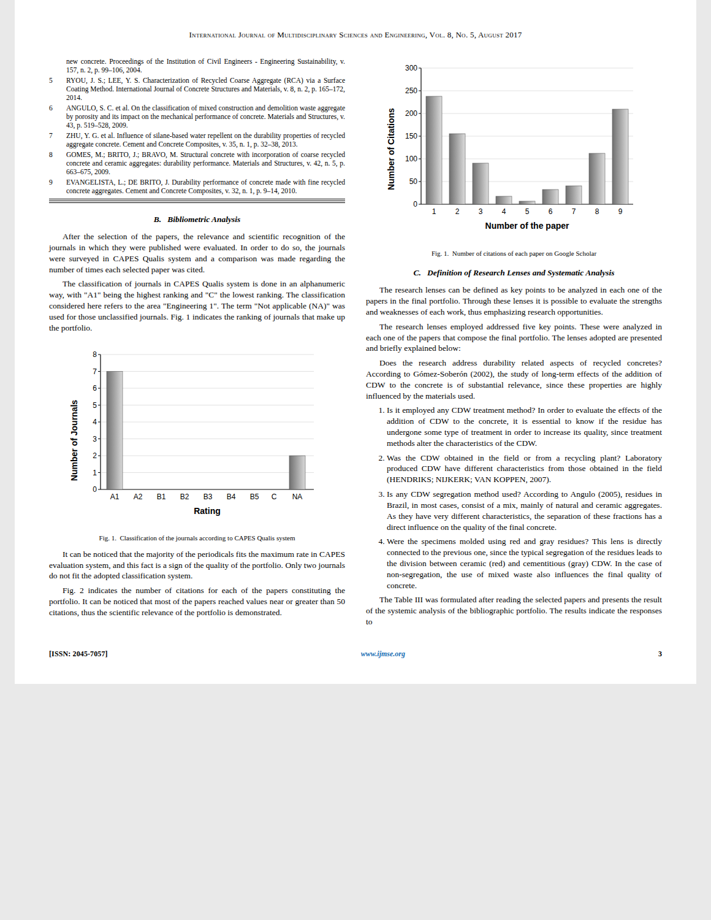International Journal of Multidisciplinary Sciences and Engineering, Vol. 8, No. 5, August 2017
new concrete. Proceedings of the Institution of Civil Engineers - Engineering Sustainability, v. 157, n. 2, p. 99–106, 2004.
5 RYOU, J. S.; LEE, Y. S. Characterization of Recycled Coarse Aggregate (RCA) via a Surface Coating Method. International Journal of Concrete Structures and Materials, v. 8, n. 2, p. 165–172, 2014.
6 ANGULO, S. C. et al. On the classification of mixed construction and demolition waste aggregate by porosity and its impact on the mechanical performance of concrete. Materials and Structures, v. 43, p. 519–528, 2009.
7 ZHU, Y. G. et al. Influence of silane-based water repellent on the durability properties of recycled aggregate concrete. Cement and Concrete Composites, v. 35, n. 1, p. 32–38, 2013.
8 GOMES, M.; BRITO, J.; BRAVO, M. Structural concrete with incorporation of coarse recycled concrete and ceramic aggregates: durability performance. Materials and Structures, v. 42, n. 5, p. 663–675, 2009.
9 EVANGELISTA, L.; DE BRITO, J. Durability performance of concrete made with fine recycled concrete aggregates. Cement and Concrete Composites, v. 32, n. 1, p. 9–14, 2010.
B. Bibliometric Analysis
After the selection of the papers, the relevance and scientific recognition of the journals in which they were published were evaluated. In order to do so, the journals were surveyed in CAPES Qualis system and a comparison was made regarding the number of times each selected paper was cited.
The classification of journals in CAPES Qualis system is done in an alphanumeric way, with "A1" being the highest ranking and "C" the lowest ranking. The classification considered here refers to the area "Engineering 1". The term "Not applicable (NA)" was used for those unclassified journals. Fig. 1 indicates the ranking of journals that make up the portfolio.
Number of Journals 0 1 2 3 4 5 6 7 8 A1 A2 B1 B2 B3 B4 B5 C NA Rating
Fig. 1. Classification of the journals according to CAPES Qualis system
It can be noticed that the majority of the periodicals fits the maximum rate in CAPES evaluation system, and this fact is a sign of the quality of the portfolio. Only two journals do not fit the adopted classification system.
Fig. 2 indicates the number of citations for each of the papers constituting the portfolio. It can be noticed that most of the papers reached values near or greater than 50 citations, thus the scientific relevance of the portfolio is demonstrated.
Number of Citations 0 50 100 150 200 250 300 1 2 3 4 5 6 7 8 9 Number of the paper
Fig. 1. Number of citations of each paper on Google Scholar
C. Definition of Research Lenses and Systematic Analysis
The research lenses can be defined as key points to be analyzed in each one of the papers in the final portfolio. Through these lenses it is possible to evaluate the strengths and weaknesses of each work, thus emphasizing research opportunities.
The research lenses employed addressed five key points. These were analyzed in each one of the papers that compose the final portfolio. The lenses adopted are presented and briefly explained below:
Does the research address durability related aspects of recycled concretes? According to Gómez-Soberón (2002), the study of long-term effects of the addition of CDW to the concrete is of substantial relevance, since these properties are highly influenced by the materials used.
Is it employed any CDW treatment method? In order to evaluate the effects of the addition of CDW to the concrete, it is essential to know if the residue has undergone some type of treatment in order to increase its quality, since treatment methods alter the characteristics of the CDW.
Was the CDW obtained in the field or from a recycling plant? Laboratory produced CDW have different characteristics from those obtained in the field (HENDRIKS; NIJKERK; VAN KOPPEN, 2007).
Is any CDW segregation method used? According to Angulo (2005), residues in Brazil, in most cases, consist of a mix, mainly of natural and ceramic aggregates. As they have very different characteristics, the separation of these fractions has a direct influence on the quality of the final concrete.
Were the specimens molded using red and gray residues? This lens is directly connected to the previous one, since the typical segregation of the residues leads to the division between ceramic (red) and cementitious (gray) CDW. In the case of non-segregation, the use of mixed waste also influences the final quality of concrete.
The Table III was formulated after reading the selected papers and presents the result of the systemic analysis of the bibliographic portfolio. The results indicate the responses to
[ISSN: 2045-7057] www.ijmse.org 3